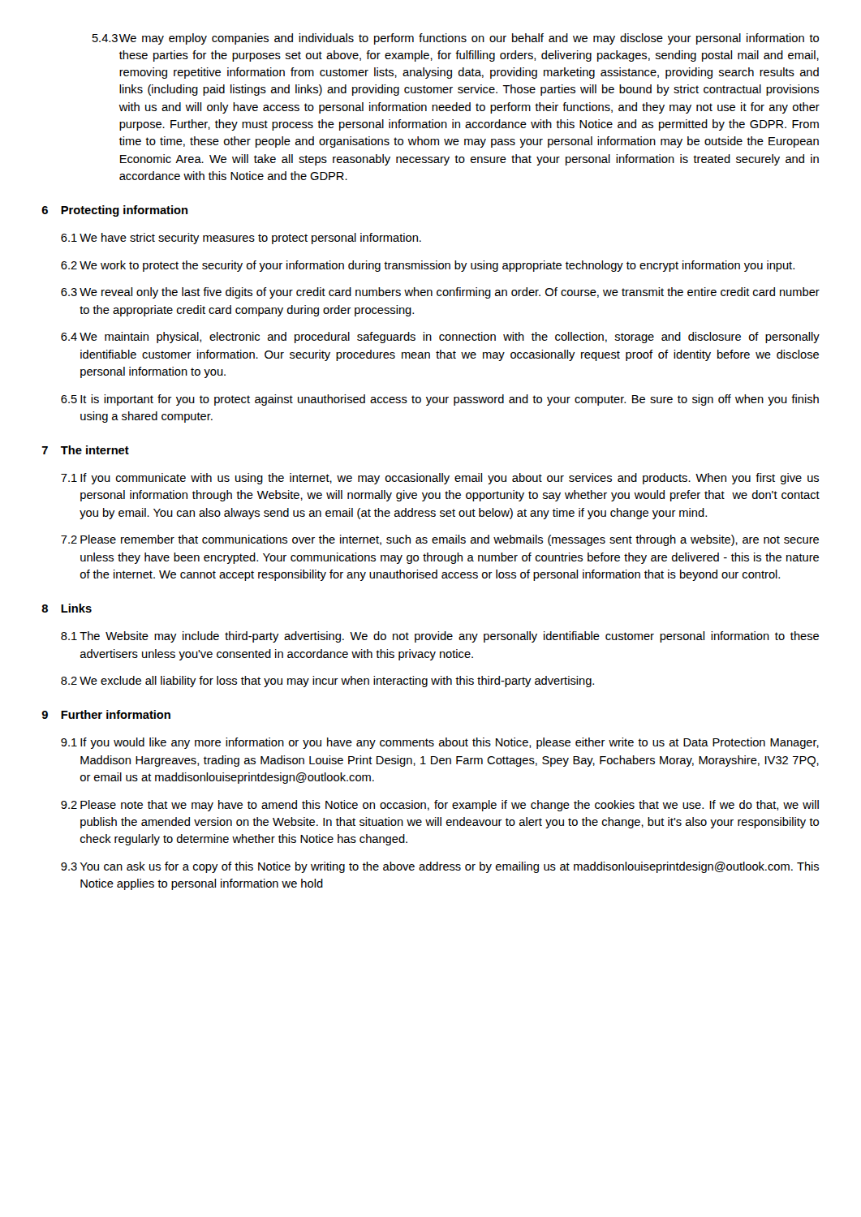5.4.3
We may employ companies and individuals to perform functions on our behalf and we may disclose your personal information to these parties for the purposes set out above, for example, for fulfilling orders, delivering packages, sending postal mail and email, removing repetitive information from customer lists, analysing data, providing marketing assistance, providing search results and links (including paid listings and links) and providing customer service. Those parties will be bound by strict contractual provisions with us and will only have access to personal information needed to perform their functions, and they may not use it for any other purpose. Further, they must process the personal information in accordance with this Notice and as permitted by the GDPR. From time to time, these other people and organisations to whom we may pass your personal information may be outside the European Economic Area. We will take all steps reasonably necessary to ensure that your personal information is treated securely and in accordance with this Notice and the GDPR.
6 Protecting information
6.1
We have strict security measures to protect personal information.
6.2
We work to protect the security of your information during transmission by using appropriate technology to encrypt information you input.
6.3
We reveal only the last five digits of your credit card numbers when confirming an order. Of course, we transmit the entire credit card number to the appropriate credit card company during order processing.
6.4
We maintain physical, electronic and procedural safeguards in connection with the collection, storage and disclosure of personally identifiable customer information. Our security procedures mean that we may occasionally request proof of identity before we disclose personal information to you.
6.5
It is important for you to protect against unauthorised access to your password and to your computer. Be sure to sign off when you finish using a shared computer.
7 The internet
7.1
If you communicate with us using the internet, we may occasionally email you about our services and products. When you first give us personal information through the Website, we will normally give you the opportunity to say whether you would prefer that we don't contact you by email. You can also always send us an email (at the address set out below) at any time if you change your mind.
7.2
Please remember that communications over the internet, such as emails and webmails (messages sent through a website), are not secure unless they have been encrypted. Your communications may go through a number of countries before they are delivered - this is the nature of the internet. We cannot accept responsibility for any unauthorised access or loss of personal information that is beyond our control.
8 Links
8.1
The Website may include third-party advertising. We do not provide any personally identifiable customer personal information to these advertisers unless you've consented in accordance with this privacy notice.
8.2
We exclude all liability for loss that you may incur when interacting with this third-party advertising.
9 Further information
9.1
If you would like any more information or you have any comments about this Notice, please either write to us at Data Protection Manager, Maddison Hargreaves, trading as Madison Louise Print Design, 1 Den Farm Cottages, Spey Bay, Fochabers Moray, Morayshire, IV32 7PQ, or email us at maddisonlouiseprintdesign@outlook.com.
9.2
Please note that we may have to amend this Notice on occasion, for example if we change the cookies that we use. If we do that, we will publish the amended version on the Website. In that situation we will endeavour to alert you to the change, but it's also your responsibility to check regularly to determine whether this Notice has changed.
9.3
You can ask us for a copy of this Notice by writing to the above address or by emailing us at maddisonlouiseprintdesign@outlook.com. This Notice applies to personal information we hold